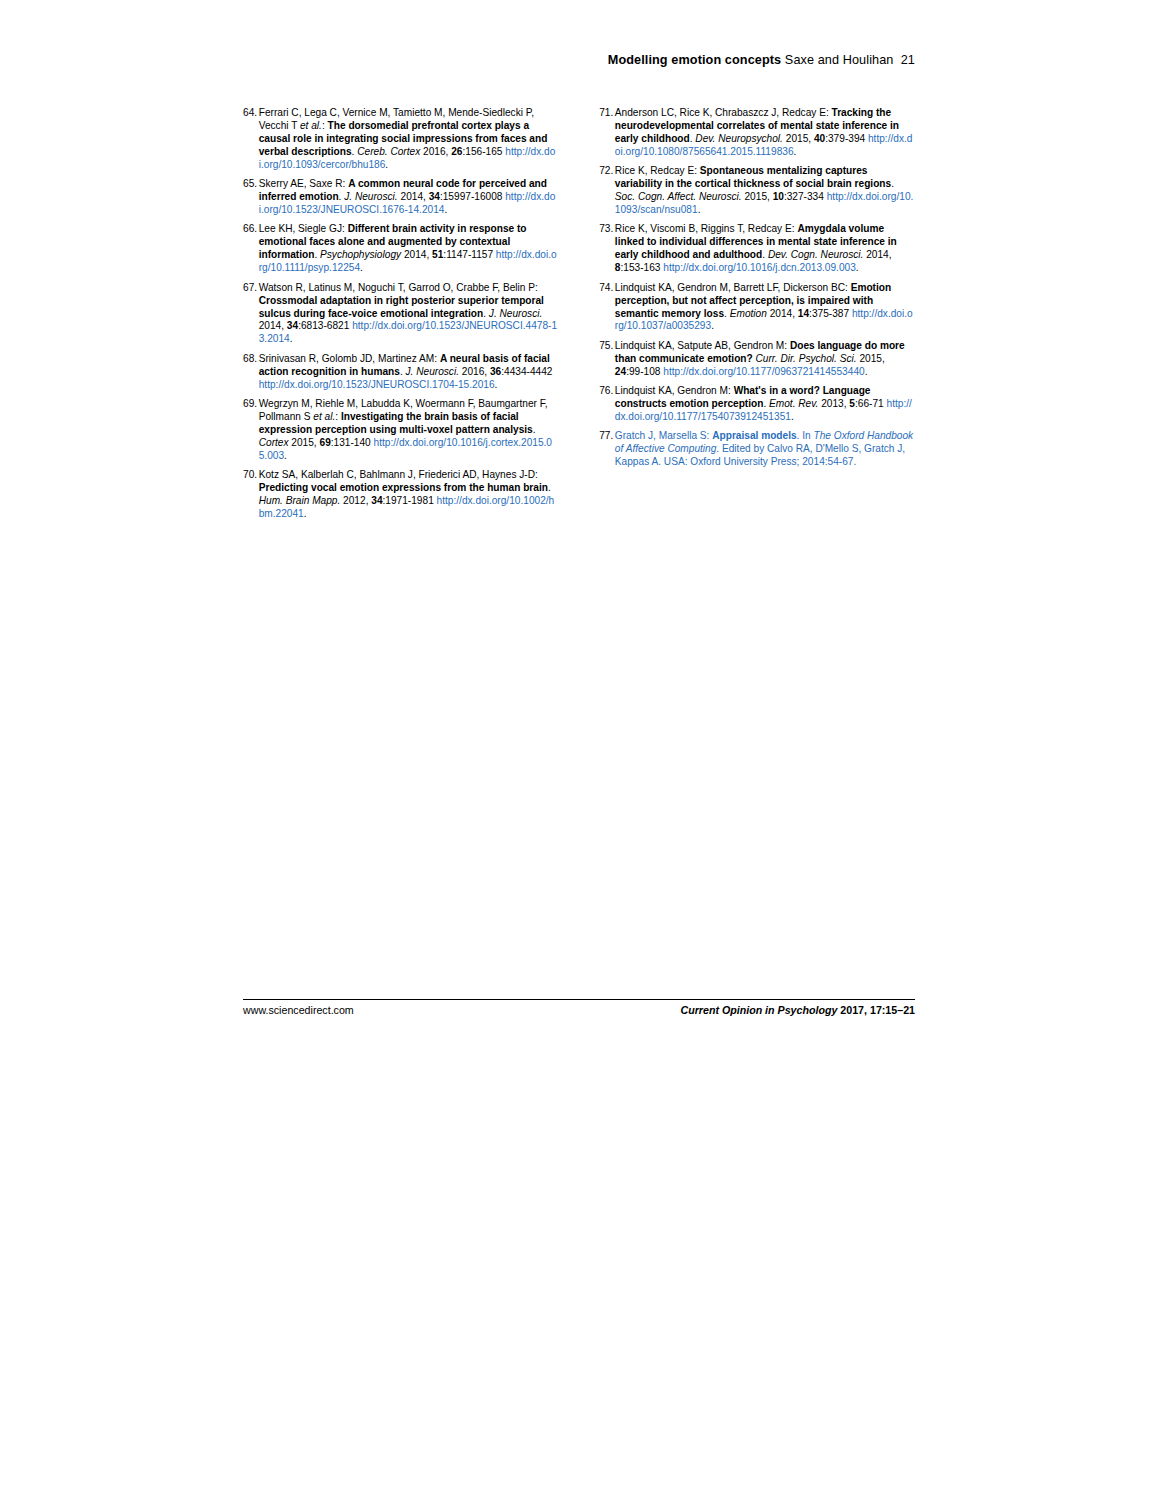Modelling emotion concepts Saxe and Houlihan 21
64. Ferrari C, Lega C, Vernice M, Tamietto M, Mende-Siedlecki P, Vecchi T et al.: The dorsomedial prefrontal cortex plays a causal role in integrating social impressions from faces and verbal descriptions. Cereb. Cortex 2016, 26:156-165 http://dx.doi.org/10.1093/cercor/bhu186.
65. Skerry AE, Saxe R: A common neural code for perceived and inferred emotion. J. Neurosci. 2014, 34:15997-16008 http://dx.doi.org/10.1523/JNEUROSCI.1676-14.2014.
66. Lee KH, Siegle GJ: Different brain activity in response to emotional faces alone and augmented by contextual information. Psychophysiology 2014, 51:1147-1157 http://dx.doi.org/10.1111/psyp.12254.
67. Watson R, Latinus M, Noguchi T, Garrod O, Crabbe F, Belin P: Crossmodal adaptation in right posterior superior temporal sulcus during face-voice emotional integration. J. Neurosci. 2014, 34:6813-6821 http://dx.doi.org/10.1523/JNEUROSCI.4478-13.2014.
68. Srinivasan R, Golomb JD, Martinez AM: A neural basis of facial action recognition in humans. J. Neurosci. 2016, 36:4434-4442 http://dx.doi.org/10.1523/JNEUROSCI.1704-15.2016.
69. Wegrzyn M, Riehle M, Labudda K, Woermann F, Baumgartner F, Pollmann S et al.: Investigating the brain basis of facial expression perception using multi-voxel pattern analysis. Cortex 2015, 69:131-140 http://dx.doi.org/10.1016/j.cortex.2015.05.003.
70. Kotz SA, Kalberlah C, Bahlmann J, Friederici AD, Haynes J-D: Predicting vocal emotion expressions from the human brain. Hum. Brain Mapp. 2012, 34:1971-1981 http://dx.doi.org/10.1002/hbm.22041.
71. Anderson LC, Rice K, Chrabaszcz J, Redcay E: Tracking the neurodevelopmental correlates of mental state inference in early childhood. Dev. Neuropsychol. 2015, 40:379-394 http://dx.doi.org/10.1080/87565641.2015.1119836.
72. Rice K, Redcay E: Spontaneous mentalizing captures variability in the cortical thickness of social brain regions. Soc. Cogn. Affect. Neurosci. 2015, 10:327-334 http://dx.doi.org/10.1093/scan/nsu081.
73. Rice K, Viscomi B, Riggins T, Redcay E: Amygdala volume linked to individual differences in mental state inference in early childhood and adulthood. Dev. Cogn. Neurosci. 2014, 8:153-163 http://dx.doi.org/10.1016/j.dcn.2013.09.003.
74. Lindquist KA, Gendron M, Barrett LF, Dickerson BC: Emotion perception, but not affect perception, is impaired with semantic memory loss. Emotion 2014, 14:375-387 http://dx.doi.org/10.1037/a0035293.
75. Lindquist KA, Satpute AB, Gendron M: Does language do more than communicate emotion? Curr. Dir. Psychol. Sci. 2015, 24:99-108 http://dx.doi.org/10.1177/0963721414553440.
76. Lindquist KA, Gendron M: What's in a word? Language constructs emotion perception. Emot. Rev. 2013, 5:66-71 http://dx.doi.org/10.1177/1754073912451351.
77. Gratch J, Marsella S: Appraisal models. In The Oxford Handbook of Affective Computing. Edited by Calvo RA, D'Mello S, Gratch J, Kappas A. USA: Oxford University Press; 2014:54-67.
www.sciencedirect.com
Current Opinion in Psychology 2017, 17:15–21